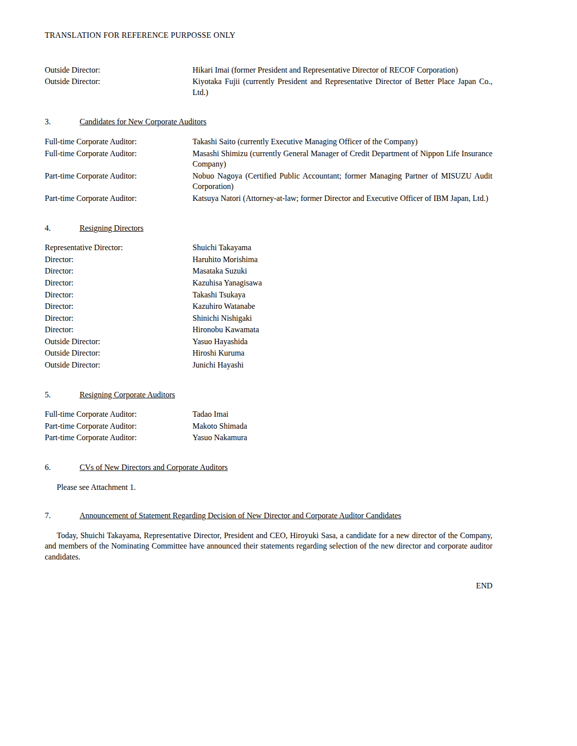TRANSLATION FOR REFERENCE PURPOSSE ONLY
| Outside Director: | Hikari Imai (former President and Representative Director of RECOF Corporation) |
| Outside Director: | Kiyotaka Fujii (currently President and Representative Director of Better Place Japan Co., Ltd.) |
3. Candidates for New Corporate Auditors
| Full-time Corporate Auditor: | Takashi Saito (currently Executive Managing Officer of the Company) |
| Full-time Corporate Auditor: | Masashi Shimizu (currently General Manager of Credit Department of Nippon Life Insurance Company) |
| Part-time Corporate Auditor: | Nobuo Nagoya (Certified Public Accountant; former Managing Partner of MISUZU Audit Corporation) |
| Part-time Corporate Auditor: | Katsuya Natori (Attorney-at-law; former Director and Executive Officer of IBM Japan, Ltd.) |
4. Resigning Directors
| Representative Director: | Shuichi Takayama |
| Director: | Haruhito Morishima |
| Director: | Masataka Suzuki |
| Director: | Kazuhisa Yanagisawa |
| Director: | Takashi Tsukaya |
| Director: | Kazuhiro Watanabe |
| Director: | Shinichi Nishigaki |
| Director: | Hironobu Kawamata |
| Outside Director: | Yasuo Hayashida |
| Outside Director: | Hiroshi Kuruma |
| Outside Director: | Junichi Hayashi |
5. Resigning Corporate Auditors
| Full-time Corporate Auditor: | Tadao Imai |
| Part-time Corporate Auditor: | Makoto Shimada |
| Part-time Corporate Auditor: | Yasuo Nakamura |
6. CVs of New Directors and Corporate Auditors
Please see Attachment 1.
7. Announcement of Statement Regarding Decision of New Director and Corporate Auditor Candidates
Today, Shuichi Takayama, Representative Director, President and CEO, Hiroyuki Sasa, a candidate for a new director of the Company, and members of the Nominating Committee have announced their statements regarding selection of the new director and corporate auditor candidates.
END